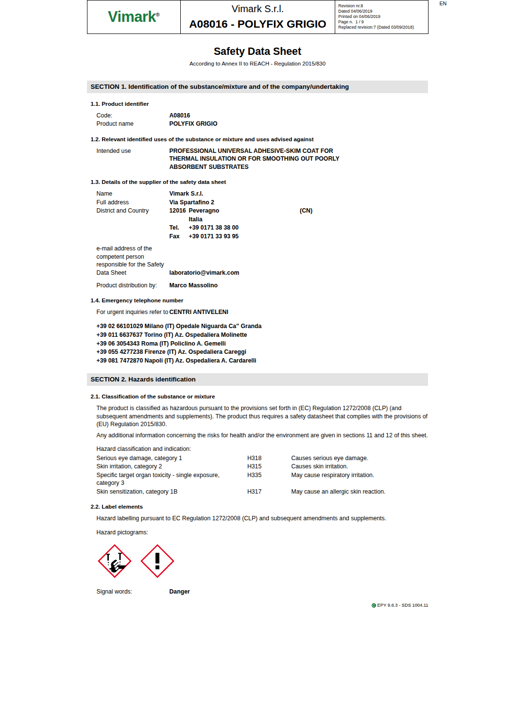EN
Vimark®
Vimark S.r.l.
A08016 - POLYFIX GRIGIO
Revision nr.8
Dated 04/06/2019
Printed on 04/06/2019
Page n. 1 / 9
Replaced revision:7 (Dated 03/09/2018)
Safety Data Sheet
According to Annex II to REACH - Regulation 2015/830
SECTION 1. Identification of the substance/mixture and of the company/undertaking
1.1. Product identifier
| Code: | A08016 |
| Product name | POLYFIX GRIGIO |
1.2. Relevant identified uses of the substance or mixture and uses advised against
| Intended use | PROFESSIONAL UNIVERSAL ADHESIVE-SKIM COAT FOR THERMAL INSULATION OR FOR SMOOTHING OUT POORLY ABSORBENT SUBSTRATES |
1.3. Details of the supplier of the safety data sheet
| Name | Vimark S.r.l. |
| Full address | Via Spartafino 2 |
| District and Country | 12016 | Peveragno | (CN) |
| | | Italia | |
| | Tel. | +39 0171 38 38 00 | |
| | Fax | +39 0171 33 93 95 | |
| e-mail address of the competent person responsible for the Safety Data Sheet | laboratorio@vimark.com |
| Product distribution by: | Marco Massolino |
1.4. Emergency telephone number
| For urgent inquiries refer to | CENTRI ANTIVELENI |
+39 02 66101029 Milano (IT) Opedale Niguarda Ca'' Granda
+39 011 6637637 Torino (IT) Az. Ospedaliera Molinette
+39 06 3054343 Roma (IT) Policlino A. Gemelli
+39 055 4277238 Firenze (IT) Az. Ospedaliera Careggi
+39 081 7472870 Napoli (IT) Az. Ospedaliera A. Cardarelli
SECTION 2. Hazards identification
2.1. Classification of the substance or mixture
The product is classified as hazardous pursuant to the provisions set forth in (EC) Regulation 1272/2008 (CLP) (and subsequent amendments and supplements). The product thus requires a safety datasheet that complies with the provisions of (EU) Regulation 2015/830.
Any additional information concerning the risks for health and/or the environment are given in sections 11 and 12 of this sheet.
Hazard classification and indication:
| Serious eye damage, category 1 | H318 | Causes serious eye damage. |
| Skin irritation, category 2 | H315 | Causes skin irritation. |
| Specific target organ toxicity - single exposure, category 3 | H335 | May cause respiratory irritation. |
| Skin sensitization, category 1B | H317 | May cause an allergic skin reaction. |
2.2. Label elements
Hazard labelling pursuant to EC Regulation 1272/2008 (CLP) and subsequent amendments and supplements.
Hazard pictograms:
Signal words: Danger
CEPY 9.8.3 - SDS 1004.11